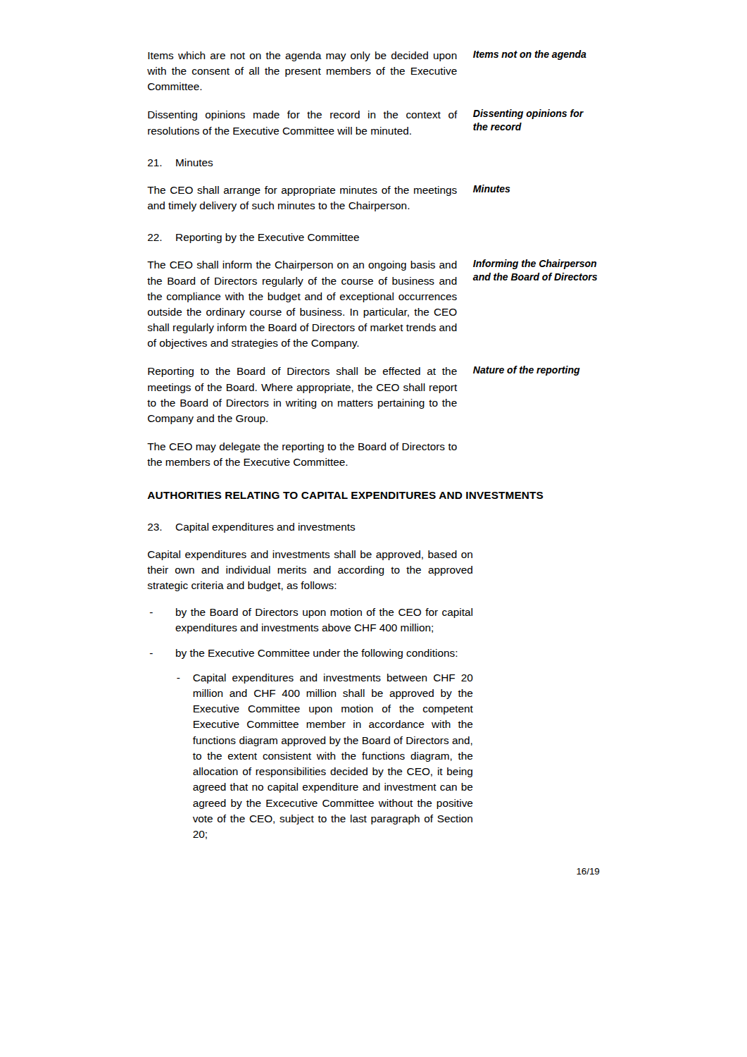Items which are not on the agenda may only be decided upon with the consent of all the present members of the Executive Committee.
Items not on the agenda
Dissenting opinions made for the record in the context of resolutions of the Executive Committee will be minuted.
Dissenting opinions for the record
21. Minutes
The CEO shall arrange for appropriate minutes of the meetings and timely delivery of such minutes to the Chairperson.
Minutes
22. Reporting by the Executive Committee
The CEO shall inform the Chairperson on an ongoing basis and the Board of Directors regularly of the course of business and the compliance with the budget and of exceptional occurrences outside the ordinary course of business. In particular, the CEO shall regularly inform the Board of Directors of market trends and of objectives and strategies of the Company.
Informing the Chairperson and the Board of Directors
Reporting to the Board of Directors shall be effected at the meetings of the Board. Where appropriate, the CEO shall report to the Board of Directors in writing on matters pertaining to the Company and the Group.
Nature of the reporting
The CEO may delegate the reporting to the Board of Directors to the members of the Executive Committee.
Authorities relating to capital expenditures and investments
23. Capital expenditures and investments
Capital expenditures and investments shall be approved, based on their own and individual merits and according to the approved strategic criteria and budget, as follows:
by the Board of Directors upon motion of the CEO for capital expenditures and investments above CHF 400 million;
by the Executive Committee under the following conditions:
Capital expenditures and investments between CHF 20 million and CHF 400 million shall be approved by the Executive Committee upon motion of the competent Executive Committee member in accordance with the functions diagram approved by the Board of Directors and, to the extent consistent with the functions diagram, the allocation of responsibilities decided by the CEO, it being agreed that no capital expenditure and investment can be agreed by the Excecutive Committee without the positive vote of the CEO, subject to the last paragraph of Section 20;
16/19